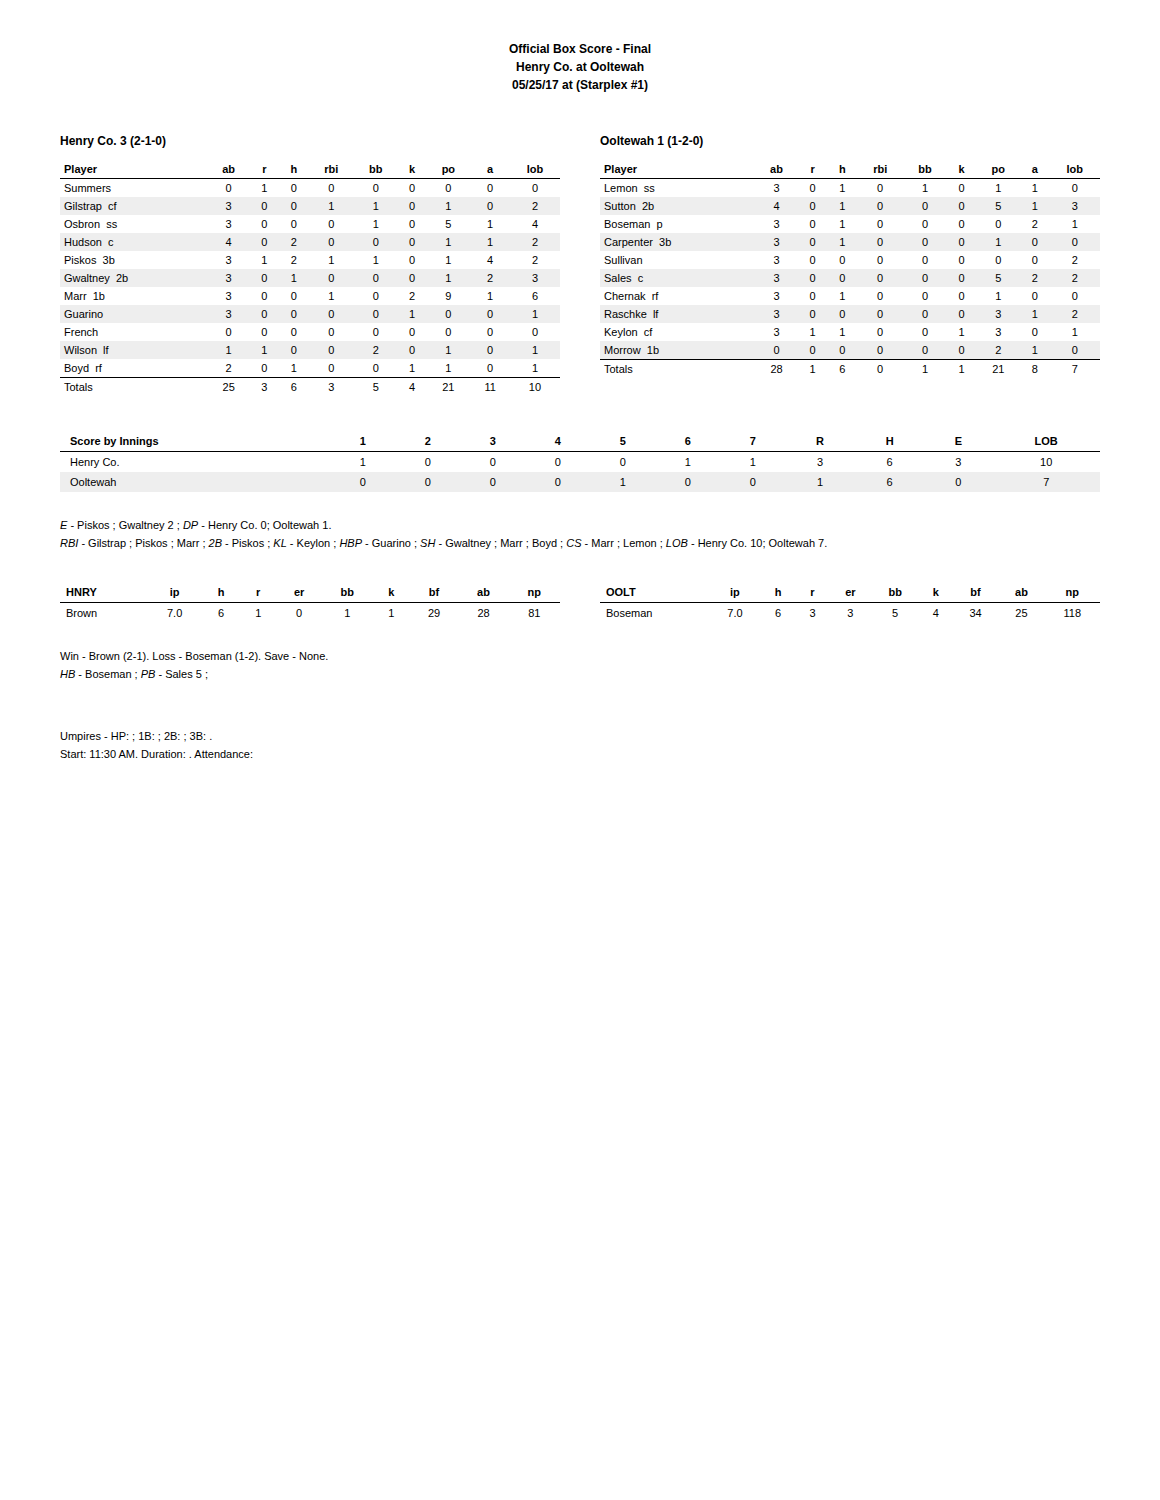Official Box Score - Final
Henry Co. at Ooltewah
05/25/17 at (Starplex #1)
Henry Co. 3 (2-1-0)
| Player | ab | r | h | rbi | bb | k | po | a | lob |
| --- | --- | --- | --- | --- | --- | --- | --- | --- | --- |
| Summers | 0 | 1 | 0 | 0 | 0 | 0 | 0 | 0 | 0 |
| Gilstrap cf | 3 | 0 | 0 | 1 | 1 | 0 | 1 | 0 | 2 |
| Osbron ss | 3 | 0 | 0 | 0 | 1 | 0 | 5 | 1 | 4 |
| Hudson c | 4 | 0 | 2 | 0 | 0 | 0 | 1 | 1 | 2 |
| Piskos 3b | 3 | 1 | 2 | 1 | 1 | 0 | 1 | 4 | 2 |
| Gwaltney 2b | 3 | 0 | 1 | 0 | 0 | 0 | 1 | 2 | 3 |
| Marr 1b | 3 | 0 | 0 | 1 | 0 | 2 | 9 | 1 | 6 |
| Guarino | 3 | 0 | 0 | 0 | 0 | 1 | 0 | 0 | 1 |
| French | 0 | 0 | 0 | 0 | 0 | 0 | 0 | 0 | 0 |
| Wilson lf | 1 | 1 | 0 | 0 | 2 | 0 | 1 | 0 | 1 |
| Boyd rf | 2 | 0 | 1 | 0 | 0 | 1 | 1 | 0 | 1 |
| Totals | 25 | 3 | 6 | 3 | 5 | 4 | 21 | 11 | 10 |
Ooltewah 1 (1-2-0)
| Player | ab | r | h | rbi | bb | k | po | a | lob |
| --- | --- | --- | --- | --- | --- | --- | --- | --- | --- |
| Lemon ss | 3 | 0 | 1 | 0 | 1 | 0 | 1 | 1 | 0 |
| Sutton 2b | 4 | 0 | 1 | 0 | 0 | 0 | 5 | 1 | 3 |
| Boseman p | 3 | 0 | 1 | 0 | 0 | 0 | 0 | 2 | 1 |
| Carpenter 3b | 3 | 0 | 1 | 0 | 0 | 0 | 1 | 0 | 0 |
| Sullivan | 3 | 0 | 0 | 0 | 0 | 0 | 0 | 0 | 2 |
| Sales c | 3 | 0 | 0 | 0 | 0 | 0 | 5 | 2 | 2 |
| Chernak rf | 3 | 0 | 1 | 0 | 0 | 0 | 1 | 0 | 0 |
| Raschke lf | 3 | 0 | 0 | 0 | 0 | 0 | 3 | 1 | 2 |
| Keylon cf | 3 | 1 | 1 | 0 | 0 | 1 | 3 | 0 | 1 |
| Morrow 1b | 0 | 0 | 0 | 0 | 0 | 0 | 2 | 1 | 0 |
| Totals | 28 | 1 | 6 | 0 | 1 | 1 | 21 | 8 | 7 |
| Score by Innings | 1 | 2 | 3 | 4 | 5 | 6 | 7 | R | H | E | LOB |
| --- | --- | --- | --- | --- | --- | --- | --- | --- | --- | --- | --- |
| Henry Co. | 1 | 0 | 0 | 0 | 0 | 1 | 1 | 3 | 6 | 3 | 10 |
| Ooltewah | 0 | 0 | 0 | 0 | 1 | 0 | 0 | 1 | 6 | 0 | 7 |
E - Piskos ; Gwaltney 2 ; DP - Henry Co. 0; Ooltewah 1.
RBI - Gilstrap ; Piskos ; Marr ; 2B - Piskos ; KL - Keylon ; HBP - Guarino ; SH - Gwaltney ; Marr ; Boyd ; CS - Marr ; Lemon ; LOB - Henry Co. 10; Ooltewah 7.
| HNRY | ip | h | r | er | bb | k | bf | ab | np |
| --- | --- | --- | --- | --- | --- | --- | --- | --- | --- |
| Brown | 7.0 | 6 | 1 | 0 | 1 | 1 | 29 | 28 | 81 |
| OOLT | ip | h | r | er | bb | k | bf | ab | np |
| --- | --- | --- | --- | --- | --- | --- | --- | --- | --- |
| Boseman | 7.0 | 6 | 3 | 3 | 5 | 4 | 34 | 25 | 118 |
Win - Brown (2-1). Loss - Boseman (1-2). Save - None.
HB - Boseman ; PB - Sales 5 ;
Umpires - HP: ; 1B: ; 2B: ; 3B: .
Start: 11:30 AM. Duration: . Attendance: